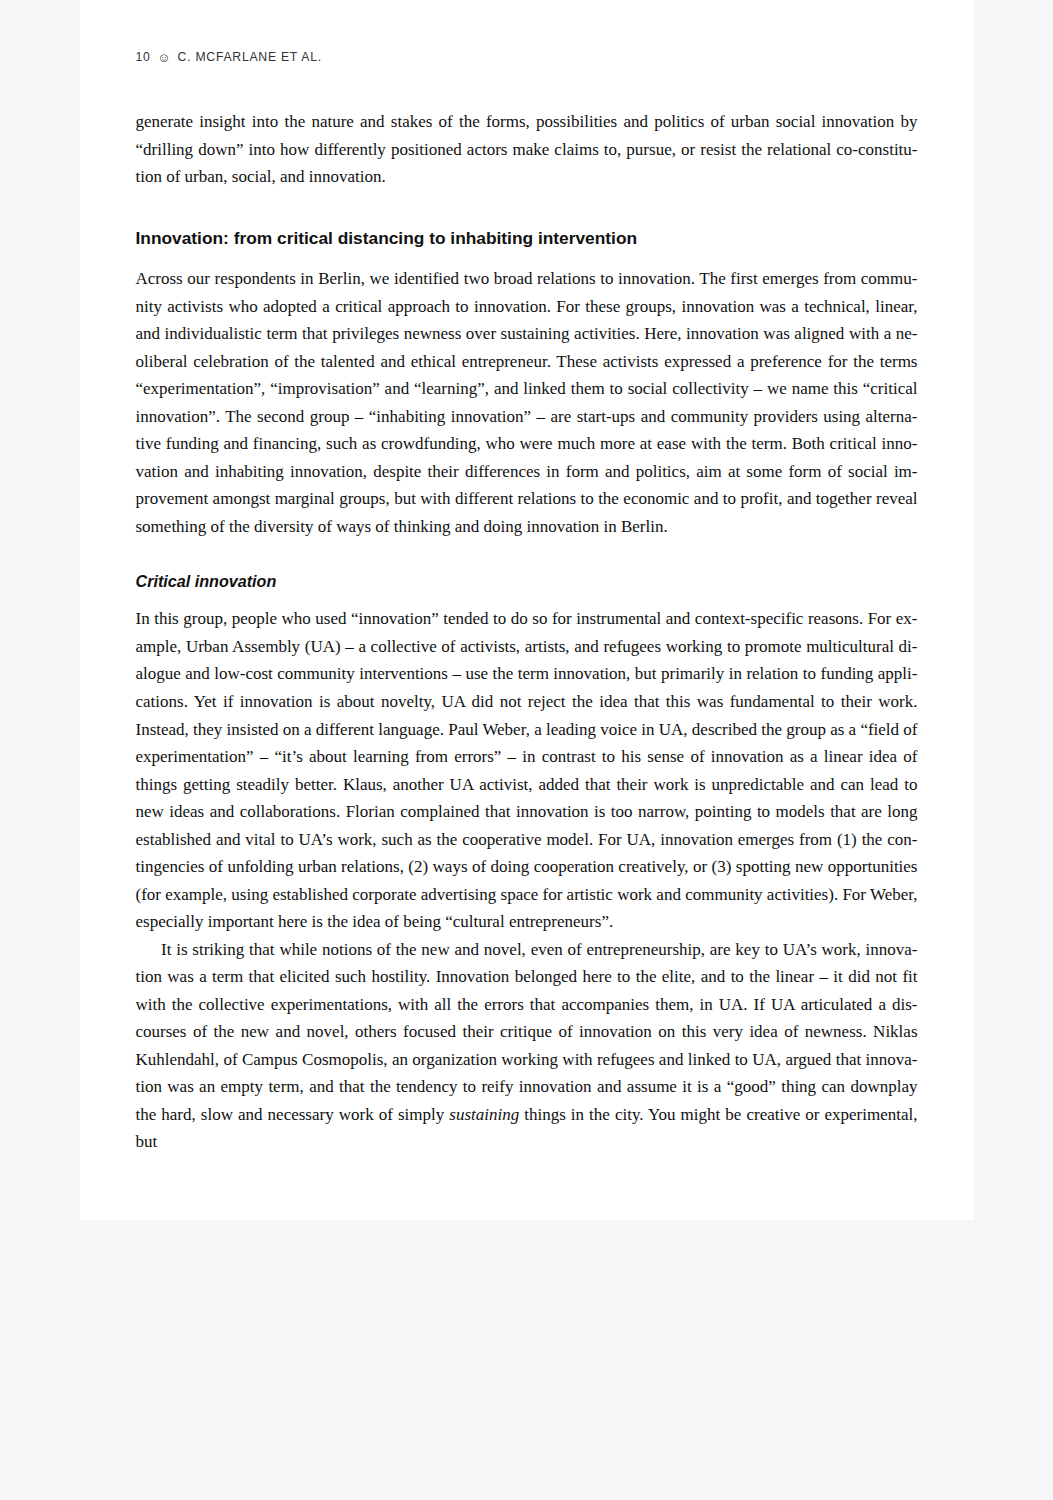10☺C. McFarlane et al.
generate insight into the nature and stakes of the forms, possibilities and politics of urban social innovation by “drilling down” into how differently positioned actors make claims to, pursue, or resist the relational co-constitution of urban, social, and innovation.
Innovation: from critical distancing to inhabiting intervention
Across our respondents in Berlin, we identified two broad relations to innovation. The first emerges from community activists who adopted a critical approach to innovation. For these groups, innovation was a technical, linear, and individualistic term that privileges newness over sustaining activities. Here, innovation was aligned with a neoliberal celebration of the talented and ethical entrepreneur. These activists expressed a preference for the terms “experimentation”, “improvisation” and “learning”, and linked them to social collectivity – we name this “critical innovation”. The second group – “inhabiting innovation” – are start-ups and community providers using alternative funding and financing, such as crowdfunding, who were much more at ease with the term. Both critical innovation and inhabiting innovation, despite their differences in form and politics, aim at some form of social improvement amongst marginal groups, but with different relations to the economic and to profit, and together reveal something of the diversity of ways of thinking and doing innovation in Berlin.
Critical innovation
In this group, people who used “innovation” tended to do so for instrumental and context-specific reasons. For example, Urban Assembly (UA) – a collective of activists, artists, and refugees working to promote multicultural dialogue and low-cost community interventions – use the term innovation, but primarily in relation to funding applications. Yet if innovation is about novelty, UA did not reject the idea that this was fundamental to their work. Instead, they insisted on a different language. Paul Weber, a leading voice in UA, described the group as a “field of experimentation” – “it’s about learning from errors” – in contrast to his sense of innovation as a linear idea of things getting steadily better. Klaus, another UA activist, added that their work is unpredictable and can lead to new ideas and collaborations. Florian complained that innovation is too narrow, pointing to models that are long established and vital to UA’s work, such as the cooperative model. For UA, innovation emerges from (1) the contingencies of unfolding urban relations, (2) ways of doing cooperation creatively, or (3) spotting new opportunities (for example, using established corporate advertising space for artistic work and community activities). For Weber, especially important here is the idea of being “cultural entrepreneurs”.
It is striking that while notions of the new and novel, even of entrepreneurship, are key to UA’s work, innovation was a term that elicited such hostility. Innovation belonged here to the elite, and to the linear – it did not fit with the collective experimentations, with all the errors that accompanies them, in UA. If UA articulated a discourses of the new and novel, others focused their critique of innovation on this very idea of newness. Niklas Kuhlendahl, of Campus Cosmopolis, an organization working with refugees and linked to UA, argued that innovation was an empty term, and that the tendency to reify innovation and assume it is a “good” thing can downplay the hard, slow and necessary work of simply sustaining things in the city. You might be creative or experimental, but